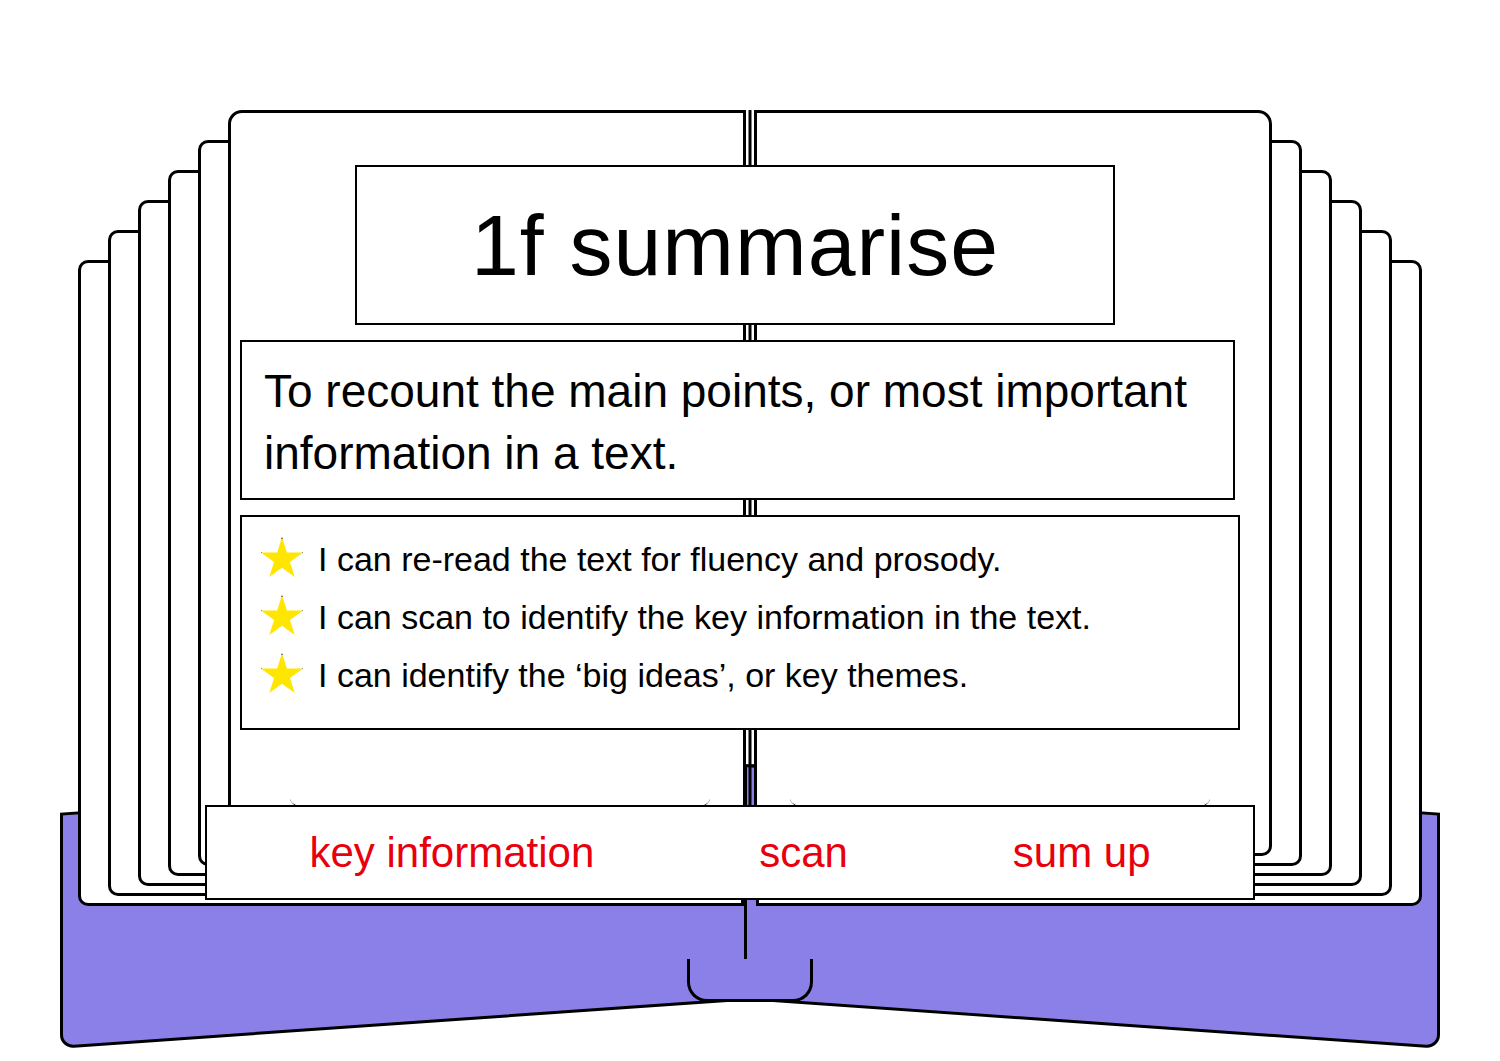1f summarise
To recount the main points, or most important information in a text.
I can re-read the text for fluency and prosody.
I can scan to identify the key information in the text.
I can identify the ‘big ideas’, or key themes.
key information scan sum up